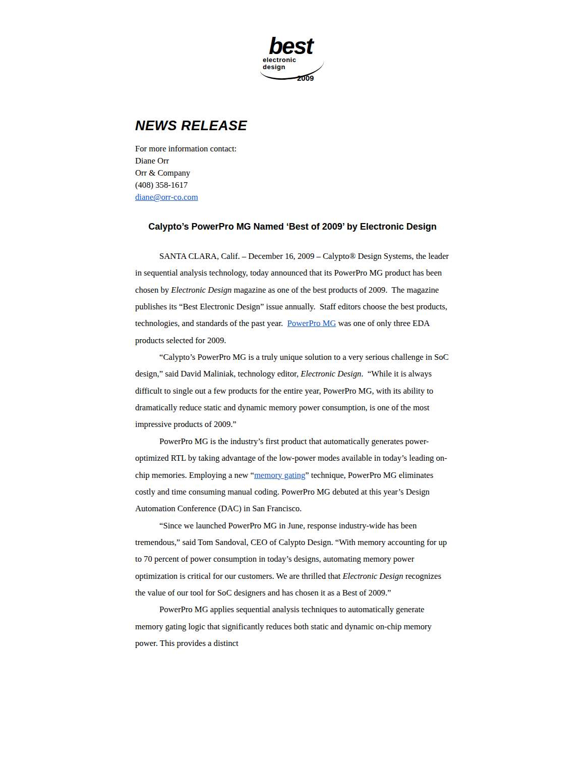best electronic
design 2009
NEWS RELEASE
For more information contact:
Diane Orr
Orr & Company
(408) 358-1617
diane@orr-co.com
Calypto’s PowerPro MG Named ‘Best of 2009’ by Electronic Design
SANTA CLARA, Calif. – December 16, 2009 – Calypto® Design Systems, the leader in sequential analysis technology, today announced that its PowerPro MG product has been chosen by Electronic Design magazine as one of the best products of 2009. The magazine publishes its “Best Electronic Design” issue annually. Staff editors choose the best products, technologies, and standards of the past year. PowerPro MG was one of only three EDA products selected for 2009.
“Calypto’s PowerPro MG is a truly unique solution to a very serious challenge in SoC design,” said David Maliniak, technology editor, Electronic Design. “While it is always difficult to single out a few products for the entire year, PowerPro MG, with its ability to dramatically reduce static and dynamic memory power consumption, is one of the most impressive products of 2009.”
PowerPro MG is the industry’s first product that automatically generates power-optimized RTL by taking advantage of the low-power modes available in today’s leading on-chip memories. Employing a new “memory gating” technique, PowerPro MG eliminates costly and time consuming manual coding. PowerPro MG debuted at this year’s Design Automation Conference (DAC) in San Francisco.
“Since we launched PowerPro MG in June, response industry-wide has been tremendous,” said Tom Sandoval, CEO of Calypto Design. “With memory accounting for up to 70 percent of power consumption in today’s designs, automating memory power optimization is critical for our customers. We are thrilled that Electronic Design recognizes the value of our tool for SoC designers and has chosen it as a Best of 2009.”
PowerPro MG applies sequential analysis techniques to automatically generate memory gating logic that significantly reduces both static and dynamic on-chip memory power. This provides a distinct